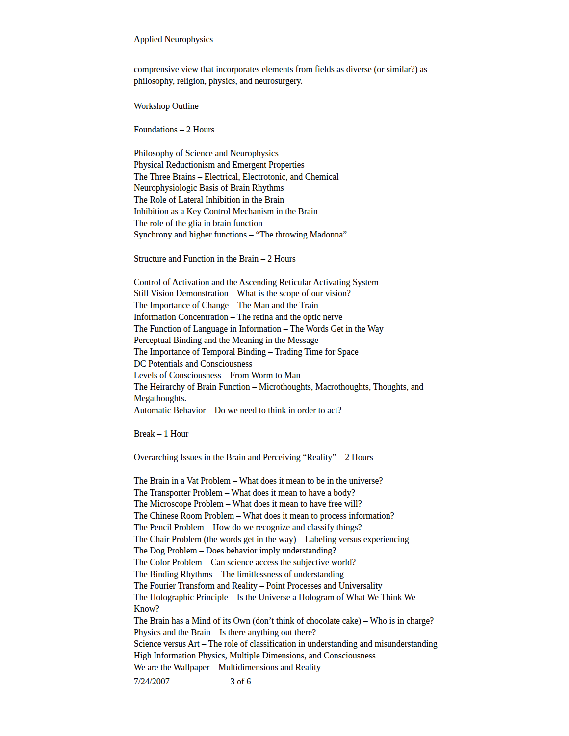Applied Neurophysics
comprensive view that incorporates elements from fields as diverse (or similar?) as philosophy, religion, physics, and neurosurgery.
Workshop Outline
Foundations – 2 Hours
Philosophy of Science and Neurophysics
Physical Reductionism and Emergent Properties
The Three Brains – Electrical, Electrotonic, and Chemical
Neurophysiologic Basis of Brain Rhythms
The Role of Lateral Inhibition in the Brain
Inhibition as a Key Control Mechanism in the Brain
The role of the glia in brain function
Synchrony and higher functions – “The throwing Madonna”
Structure and Function in the Brain – 2 Hours
Control of Activation and the Ascending Reticular Activating System
Still Vision Demonstration – What is the scope of our vision?
The Importance of Change – The Man and the Train
Information Concentration – The retina and the optic nerve
The Function of Language in Information – The Words Get in the Way
Perceptual Binding and the Meaning in the Message
The Importance of Temporal Binding – Trading Time for Space
DC Potentials and Consciousness
Levels of Consciousness – From Worm to Man
The Heirarchy of Brain Function – Microthoughts, Macrothoughts, Thoughts, and Megathoughts.
Automatic Behavior – Do we need to think in order to act?
Break – 1 Hour
Overarching Issues in the Brain and Perceiving “Reality” – 2 Hours
The Brain in a Vat Problem – What does it mean to be in the universe?
The Transporter Problem – What does it mean to have a body?
The Microscope Problem – What does it mean to have free will?
The Chinese Room Problem – What does it mean to process information?
The Pencil Problem – How do we recognize and classify things?
The Chair Problem (the words get in the way) – Labeling versus experiencing
The Dog Problem – Does behavior imply understanding?
The Color Problem – Can science access the subjective world?
The Binding Rhythms – The limitlessness of understanding
The Fourier Transform and Reality – Point Processes and Universality
The Holographic Principle – Is the Universe a Hologram of What We Think We Know?
The Brain has a Mind of its Own (don’t think of chocolate cake) – Who is in charge?
Physics and the Brain – Is there anything out there?
Science versus Art – The role of classification in understanding and misunderstanding
High Information Physics, Multiple Dimensions, and Consciousness
We are the Wallpaper – Multidimensions and Reality
7/24/2007 3 of 6